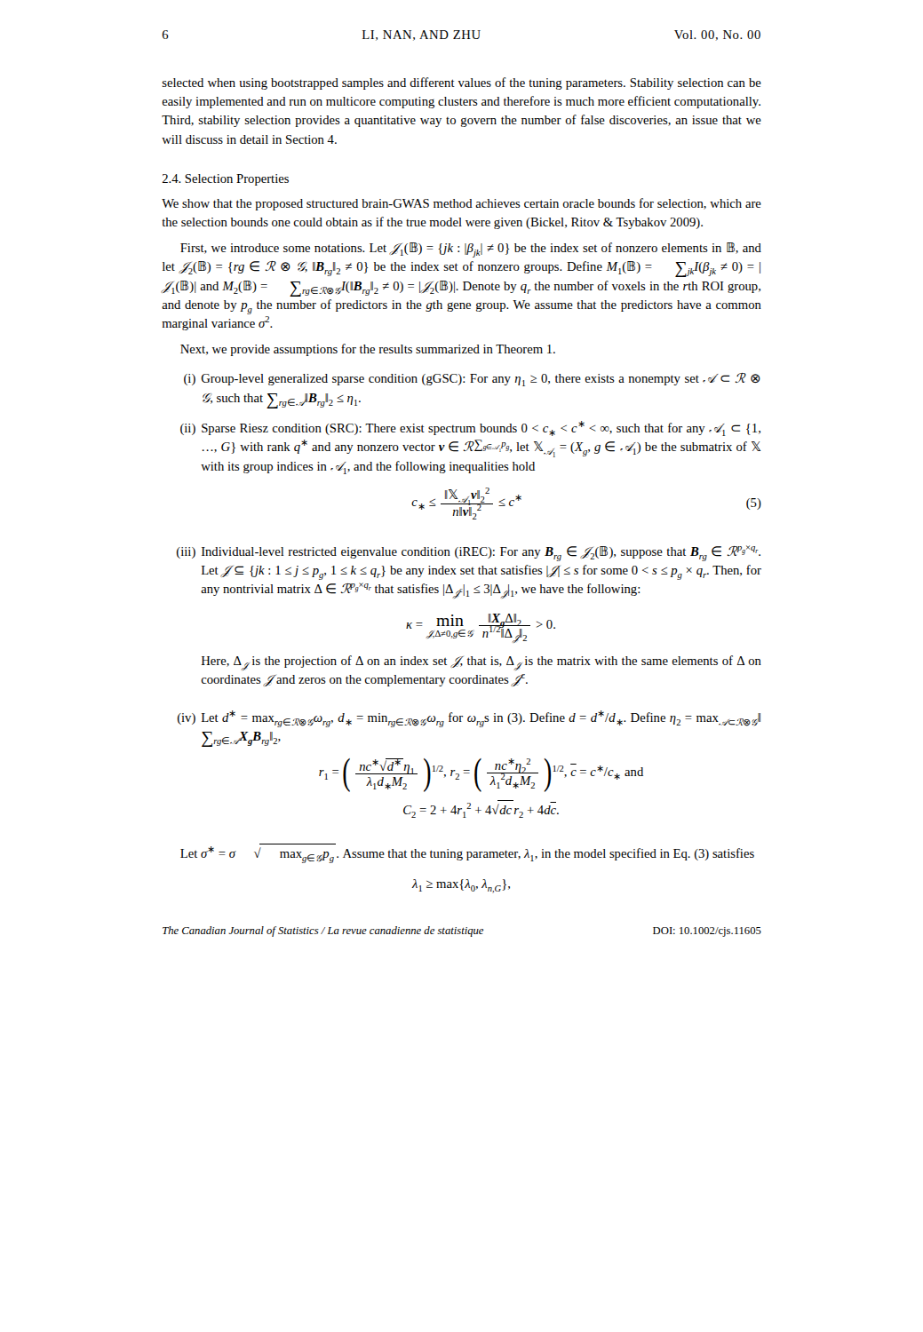6
LI, NAN, AND ZHU
Vol. 00, No. 00
selected when using bootstrapped samples and different values of the tuning parameters. Stability selection can be easily implemented and run on multicore computing clusters and therefore is much more efficient computationally. Third, stability selection provides a quantitative way to govern the number of false discoveries, an issue that we will discuss in detail in Section 4.
2.4. Selection Properties
We show that the proposed structured brain-GWAS method achieves certain oracle bounds for selection, which are the selection bounds one could obtain as if the true model were given (Bickel, Ritov & Tsybakov 2009).
First, we introduce some notations. Let 𝒥1(𝔹) = {jk : |βjk| ≠ 0} be the index set of nonzero elements in 𝔹, and let 𝒥2(𝔹) = {rg ∈ ℛ ⊗ 𝒢, ‖Brg‖2 ≠ 0} be the index set of nonzero groups. Define M1(𝔹) = ∑jkI(βjk ≠ 0) = |𝒥1(𝔹)| and M2(𝔹) = ∑rg∈ℛ⊗𝒢I(‖Brg‖2 ≠ 0) = |𝒥2(𝔹)|. Denote by qr the number of voxels in the rth ROI group, and denote by pg the number of predictors in the gth gene group. We assume that the predictors have a common marginal variance σ2.
Next, we provide assumptions for the results summarized in Theorem 1.
(i) Group-level generalized sparse condition (gGSC): For any η1 ≥ 0, there exists a nonempty set 𝒜 ⊂ ℛ ⊗ 𝒢, such that ∑rg∈𝒜‖Brg‖2 ≤ η1.
(ii) Sparse Riesz condition (SRC): There exist spectrum bounds 0 < c∗ < c∗ < ∞, such that for any 𝒜1 ⊂ {1, …, G} with rank q∗ and any nonzero vector v ∈ ℛ∑g∈𝒜1pg, let 𝕏𝒜1 = (Xg, g ∈ 𝒜1) be the submatrix of 𝕏 with its group indices in 𝒜1, and the following inequalities hold
c∗ ≤ ‖𝕏𝒜1v‖22 n‖v‖22 ≤ c∗
(5)
(iii) Individual-level restricted eigenvalue condition (iREC): For any Brg ∈ 𝒥2(𝔹), suppose that Brg ∈ ℛpg×qr. Let 𝒥 ⊆ {jk : 1 ≤ j ≤ pg, 1 ≤ k ≤ qr} be any index set that satisfies |𝒥| ≤ s for some 0 < s ≤ pg × qr. Then, for any nontrivial matrix Δ ∈ ℛpg×qr that satisfies |Δ𝒥c|1 ≤ 3|Δ𝒥|1, we have the following:
κ = min 𝒥,Δ≠0,g∈𝒢 ‖Xg Δ‖2 n1/2‖Δ𝒥‖2 > 0.
Here, Δ𝒥 is the projection of Δ on an index set 𝒥, that is, Δ𝒥 is the matrix with the same elements of Δ on coordinates 𝒥 and zeros on the complementary coordinates 𝒥c.
(iv) Let d∗ = maxrg∈ℛ⊗𝒢ωrg, d∗ = minrg∈ℛ⊗𝒢ωrg for ωrgs in (3). Define d = d∗/d∗. Define η2 = max𝒜⊂ℛ⊗𝒢‖∑rg∈𝒜Xg Brg‖2,
r1 = ( nc∗√d∗η1 λ1d∗M2 )1/2, r2 = ( nc∗η22 λ12d∗M2 )1/2, c = c∗/c∗ and
C2 = 2 + 4r12 + 4√dc r2 + 4dc.
Let σ∗ = σ√maxg∈𝒢pg. Assume that the tuning parameter, λ1, in the model specified in Eq. (3) satisfies
λ1 ≥ max{λ0, λn,G},
The Canadian Journal of Statistics / La revue canadienne de statistique
DOI: 10.1002/cjs.11605